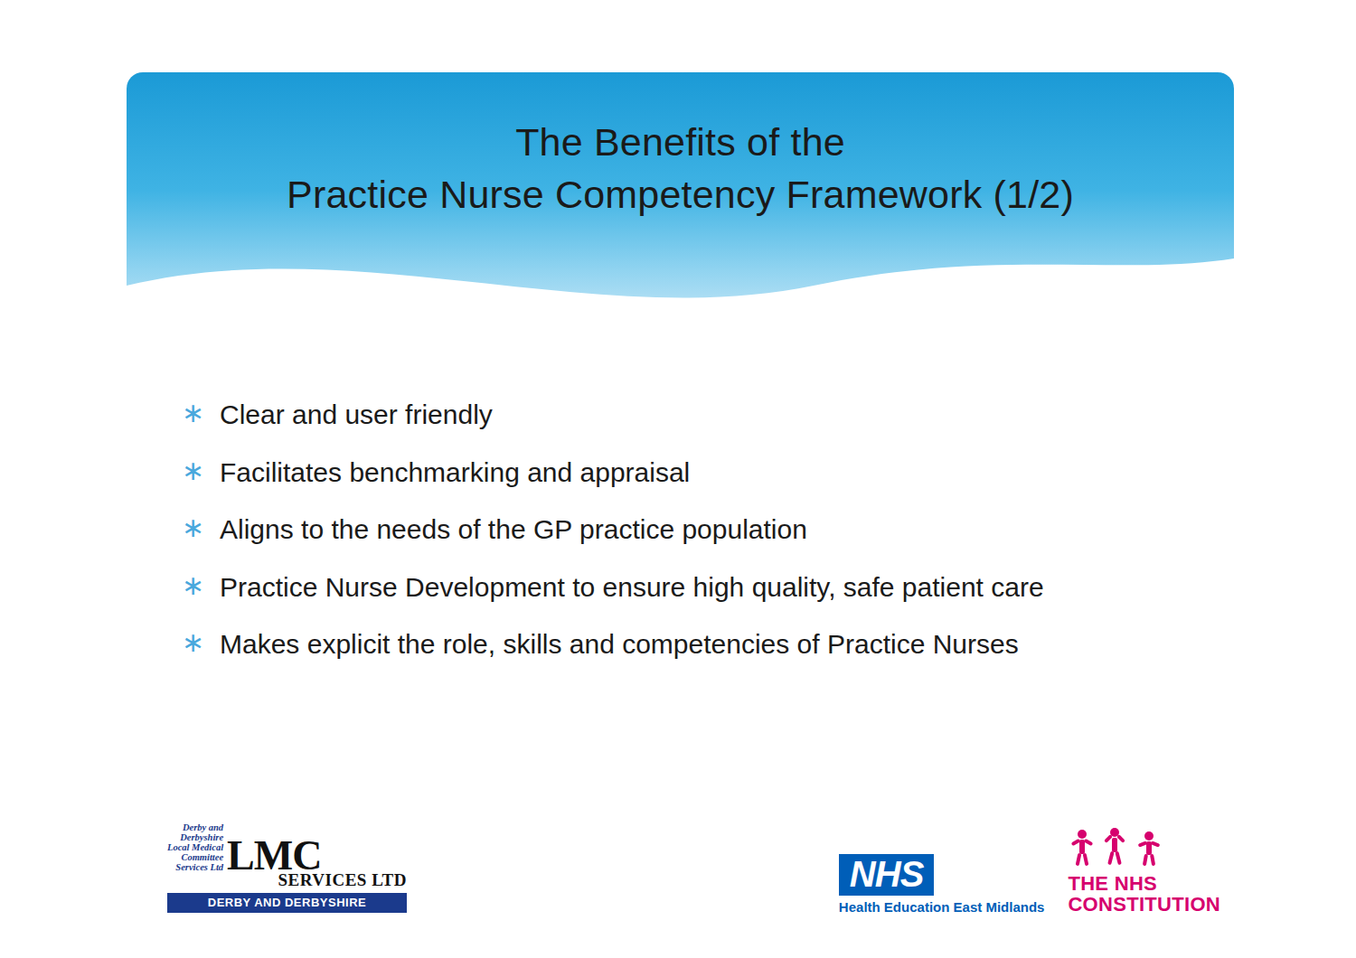The Benefits of the
Practice Nurse Competency Framework (1/2)
Clear and user friendly
Facilitates benchmarking and appraisal
Aligns to the needs of the GP practice population
Practice Nurse Development to ensure high quality, safe patient care
Makes explicit the role, skills and competencies of Practice Nurses
Derby and
Derbyshire
Local Medical
Committee
Services Ltd
LMC
SERVICES LTD
DERBY AND DERBYSHIRE
NHS
Health Education East Midlands
THE NHS
CONSTITUTION